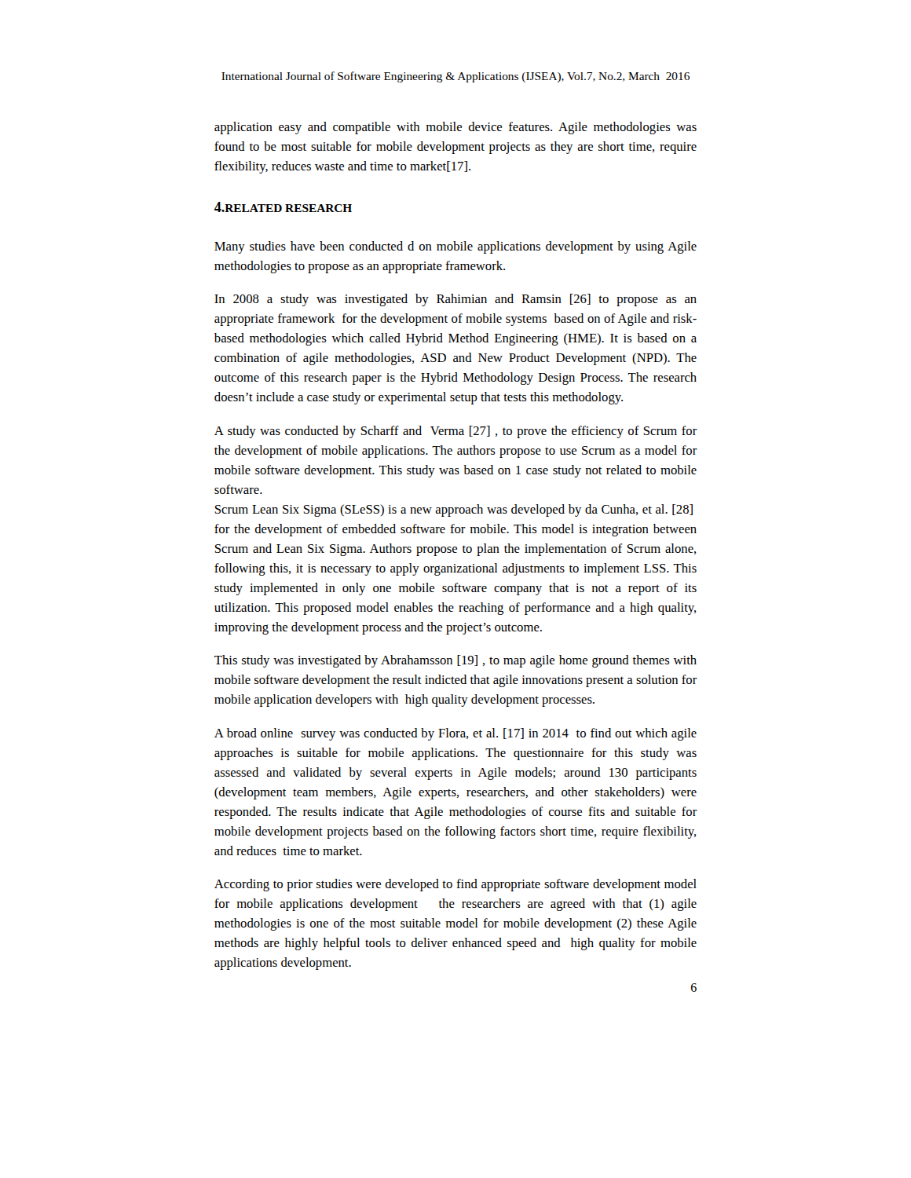International Journal of Software Engineering & Applications (IJSEA), Vol.7, No.2, March 2016
application easy and compatible with mobile device features. Agile methodologies was found to be most suitable for mobile development projects as they are short time, require flexibility, reduces waste and time to market[17].
4.Related Research
Many studies have been conducted d on mobile applications development by using Agile methodologies to propose as an appropriate framework.
In 2008 a study was investigated by Rahimian and Ramsin [26] to propose as an appropriate framework for the development of mobile systems based on of Agile and risk-based methodologies which called Hybrid Method Engineering (HME). It is based on a combination of agile methodologies, ASD and New Product Development (NPD). The outcome of this research paper is the Hybrid Methodology Design Process. The research doesn’t include a case study or experimental setup that tests this methodology.
A study was conducted by Scharff and Verma [27] , to prove the efficiency of Scrum for the development of mobile applications. The authors propose to use Scrum as a model for mobile software development. This study was based on 1 case study not related to mobile software.
Scrum Lean Six Sigma (SLeSS) is a new approach was developed by da Cunha, et al. [28] for the development of embedded software for mobile. This model is integration between Scrum and Lean Six Sigma. Authors propose to plan the implementation of Scrum alone, following this, it is necessary to apply organizational adjustments to implement LSS. This study implemented in only one mobile software company that is not a report of its utilization. This proposed model enables the reaching of performance and a high quality, improving the development process and the project’s outcome.
This study was investigated by Abrahamsson [19] , to map agile home ground themes with mobile software development the result indicted that agile innovations present a solution for mobile application developers with high quality development processes.
A broad online survey was conducted by Flora, et al. [17] in 2014 to find out which agile approaches is suitable for mobile applications. The questionnaire for this study was assessed and validated by several experts in Agile models; around 130 participants (development team members, Agile experts, researchers, and other stakeholders) were responded. The results indicate that Agile methodologies of course fits and suitable for mobile development projects based on the following factors short time, require flexibility, and reduces time to market.
According to prior studies were developed to find appropriate software development model for mobile applications development the researchers are agreed with that (1) agile methodologies is one of the most suitable model for mobile development (2) these Agile methods are highly helpful tools to deliver enhanced speed and high quality for mobile applications development.
6